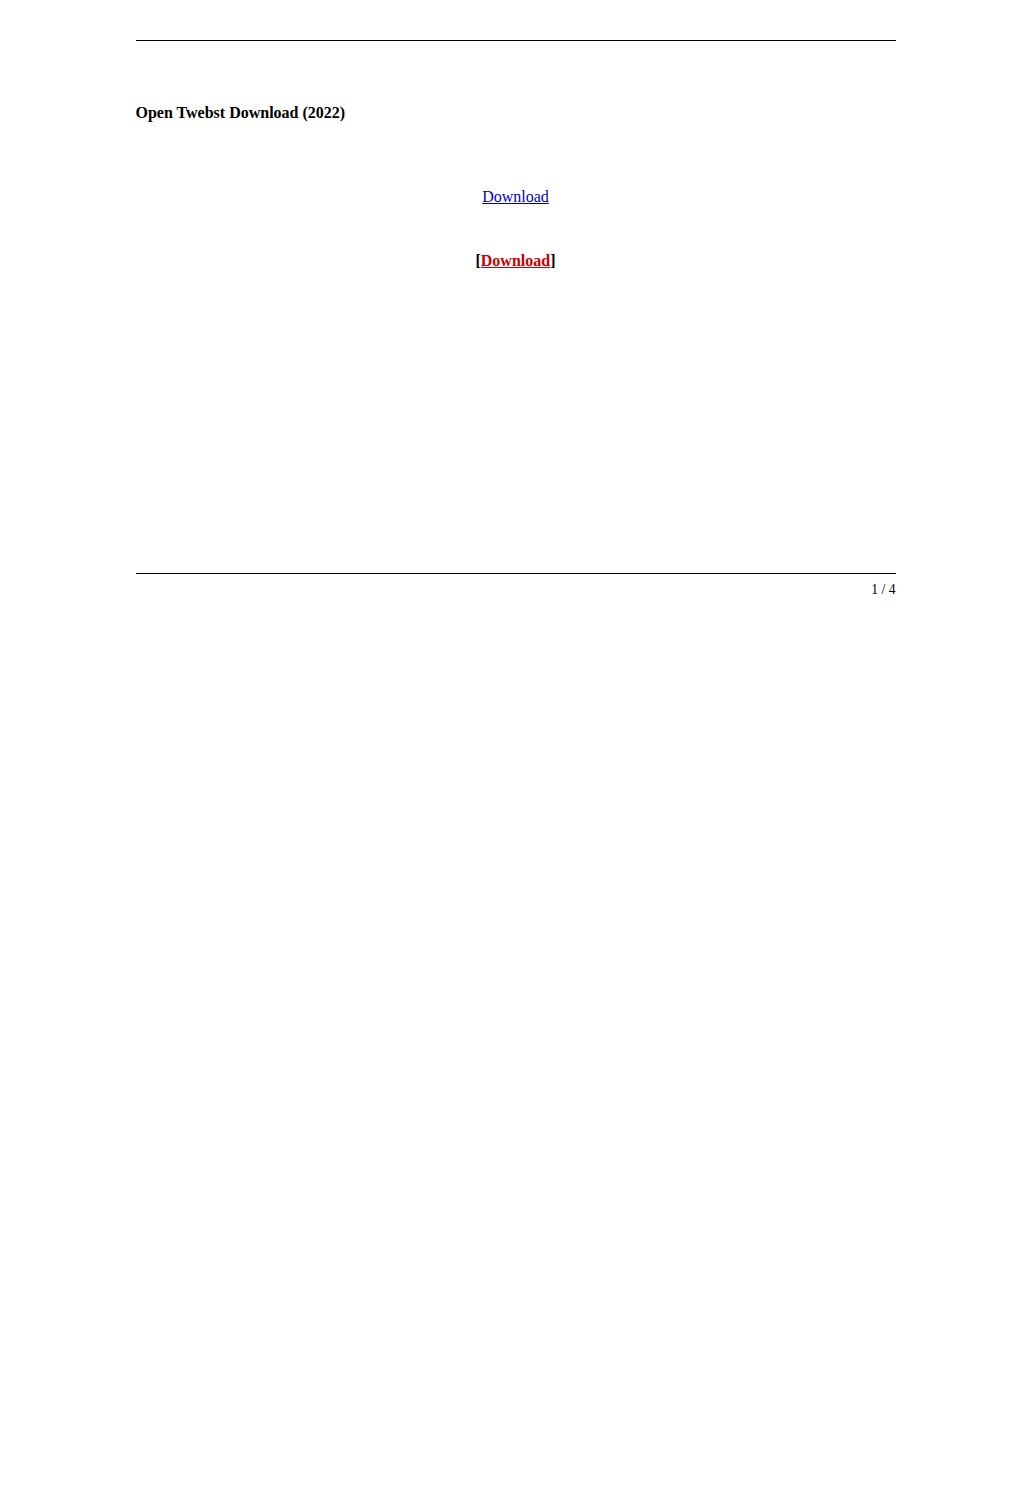Open Twebst Download (2022)
Download
[Download]
1 / 4